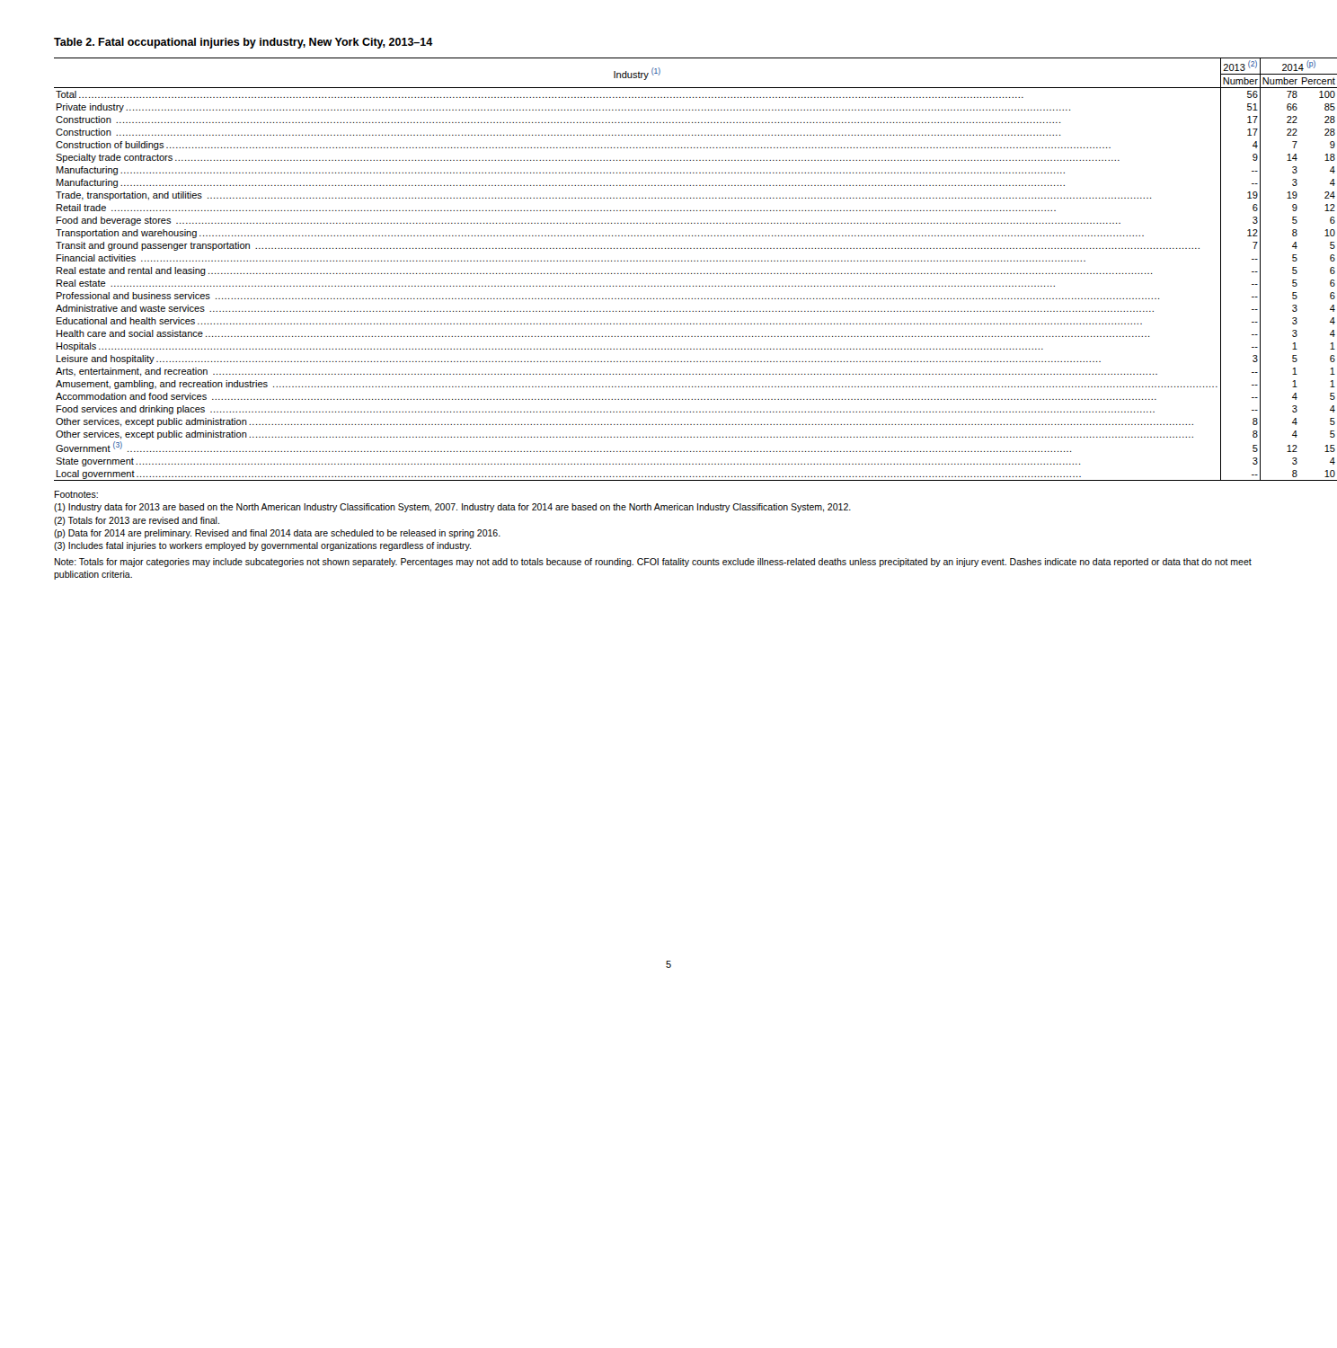Table 2. Fatal occupational injuries by industry, New York City, 2013–14
| Industry (1) | 2013 (2) | 2014 (p) |
| --- | --- | --- |
| Number | Number | Percent |
| Total | 56 | 78 | 100 |
| Private industry | 51 | 66 | 85 |
| Construction | 17 | 22 | 28 |
| Construction | 17 | 22 | 28 |
| Construction of buildings | 4 | 7 | 9 |
| Specialty trade contractors | 9 | 14 | 18 |
| Manufacturing | -- | 3 | 4 |
| Manufacturing | -- | 3 | 4 |
| Trade, transportation, and utilities | 19 | 19 | 24 |
| Retail trade | 6 | 9 | 12 |
| Food and beverage stores | 3 | 5 | 6 |
| Transportation and warehousing | 12 | 8 | 10 |
| Transit and ground passenger transportation | 7 | 4 | 5 |
| Financial activities | -- | 5 | 6 |
| Real estate and rental and leasing | -- | 5 | 6 |
| Real estate | -- | 5 | 6 |
| Professional and business services | -- | 5 | 6 |
| Administrative and waste services | -- | 3 | 4 |
| Educational and health services | -- | 3 | 4 |
| Health care and social assistance | -- | 3 | 4 |
| Hospitals | -- | 1 | 1 |
| Leisure and hospitality | 3 | 5 | 6 |
| Arts, entertainment, and recreation | -- | 1 | 1 |
| Amusement, gambling, and recreation industries | -- | 1 | 1 |
| Accommodation and food services | -- | 4 | 5 |
| Food services and drinking places | -- | 3 | 4 |
| Other services, except public administration | 8 | 4 | 5 |
| Other services, except public administration | 8 | 4 | 5 |
| Government (3) | 5 | 12 | 15 |
| State government | 3 | 3 | 4 |
| Local government | -- | 8 | 10 |
Footnotes:
(1) Industry data for 2013 are based on the North American Industry Classification System, 2007. Industry data for 2014 are based on the North American Industry Classification System, 2012.
(2) Totals for 2013 are revised and final.
(p) Data for 2014 are preliminary. Revised and final 2014 data are scheduled to be released in spring 2016.
(3) Includes fatal injuries to workers employed by governmental organizations regardless of industry.
Note: Totals for major categories may include subcategories not shown separately. Percentages may not add to totals because of rounding. CFOI fatality counts exclude illness-related deaths unless precipitated by an injury event. Dashes indicate no data reported or data that do not meet publication criteria.
5